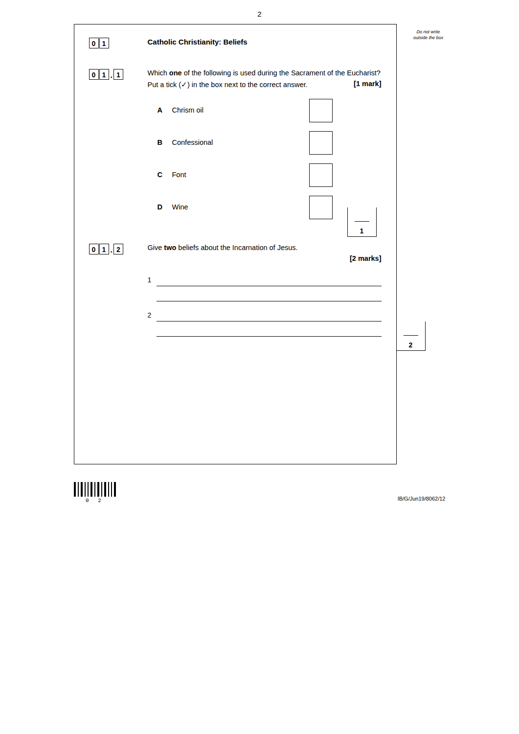2
Do not write outside the box
01
Catholic Christianity: Beliefs
01. 1
Which one of the following is used during the Sacrament of the Eucharist?
[1 mark]
Put a tick (✓) in the box next to the correct answer.
A
Chrism oil
B
Confessional
C
Font
D
Wine
1
01. 2
Give two beliefs about the Incarnation of Jesus.
[2 marks]
1
2
2
0 2
IB/G/Jun19/8062/12